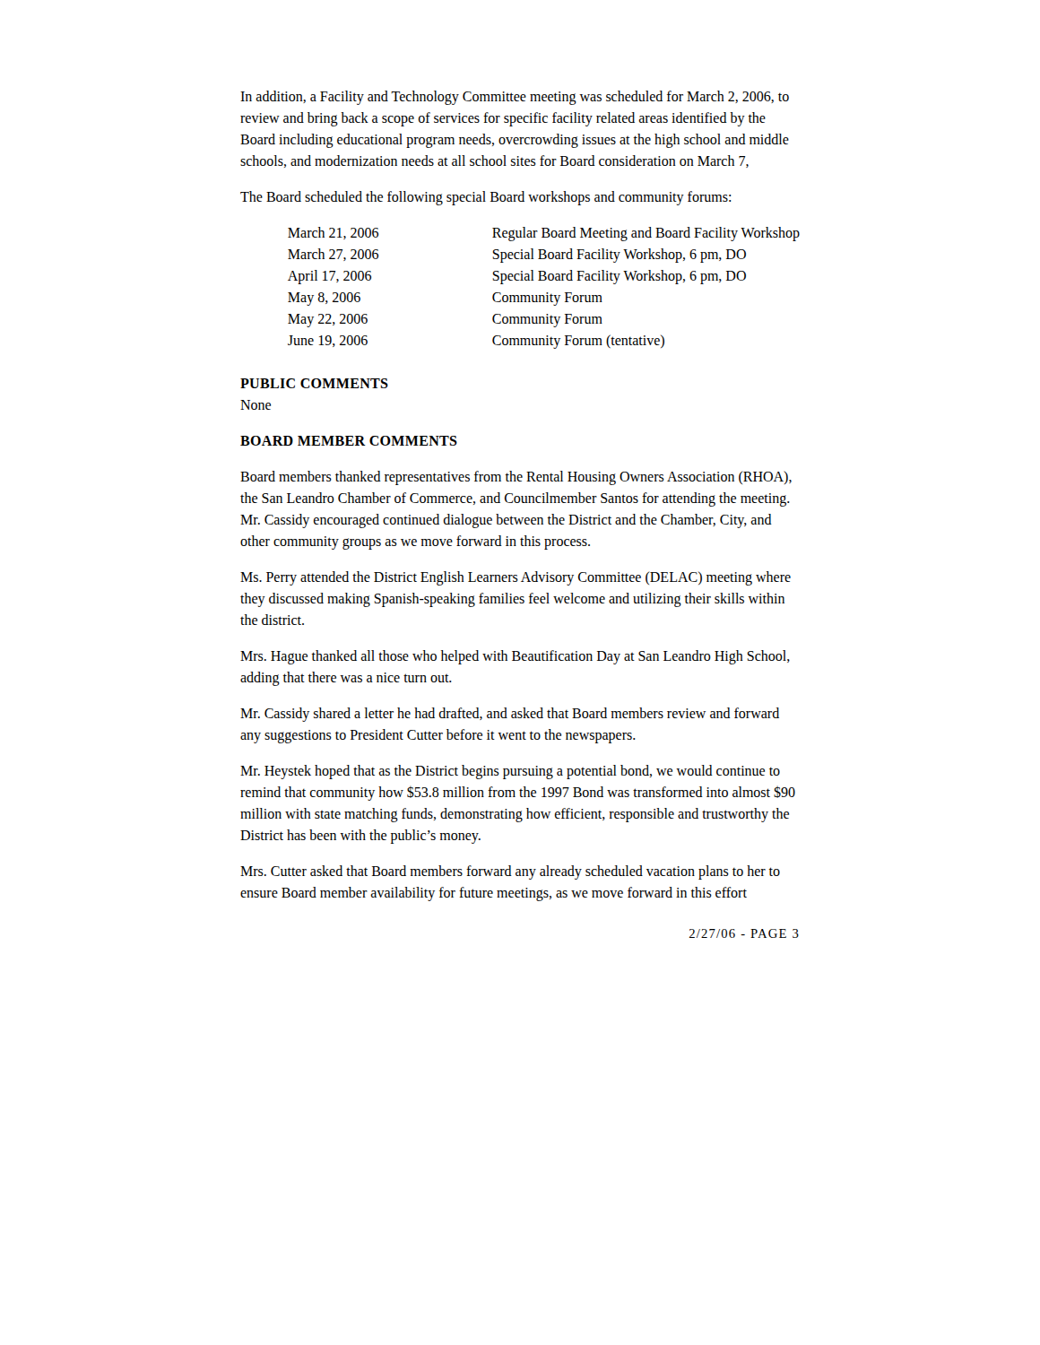In addition, a Facility and Technology Committee meeting was scheduled for March 2, 2006, to review and bring back a scope of services for specific facility related areas identified by the Board including educational program needs, overcrowding issues at the high school and middle schools, and modernization needs at all school sites for Board consideration on March 7,
The Board scheduled the following special Board workshops and community forums:
| March 21, 2006 | Regular Board Meeting and Board Facility Workshop |
| March 27, 2006 | Special Board Facility Workshop, 6 pm, DO |
| April 17, 2006 | Special Board Facility Workshop, 6 pm, DO |
| May 8, 2006 | Community Forum |
| May 22, 2006 | Community Forum |
| June 19, 2006 | Community Forum (tentative) |
Public Comments
None
Board Member Comments
Board members thanked representatives from the Rental Housing Owners Association (RHOA), the San Leandro Chamber of Commerce, and Councilmember Santos for attending the meeting. Mr. Cassidy encouraged continued dialogue between the District and the Chamber, City, and other community groups as we move forward in this process.
Ms. Perry attended the District English Learners Advisory Committee (DELAC) meeting where they discussed making Spanish-speaking families feel welcome and utilizing their skills within the district.
Mrs. Hague thanked all those who helped with Beautification Day at San Leandro High School, adding that there was a nice turn out.
Mr. Cassidy shared a letter he had drafted, and asked that Board members review and forward any suggestions to President Cutter before it went to the newspapers.
Mr. Heystek hoped that as the District begins pursuing a potential bond, we would continue to remind that community how $53.8 million from the 1997 Bond was transformed into almost $90 million with state matching funds, demonstrating how efficient, responsible and trustworthy the District has been with the public’s money.
Mrs. Cutter asked that Board members forward any already scheduled vacation plans to her to ensure Board member availability for future meetings, as we move forward in this effort
2/27/06 - PAGE 3